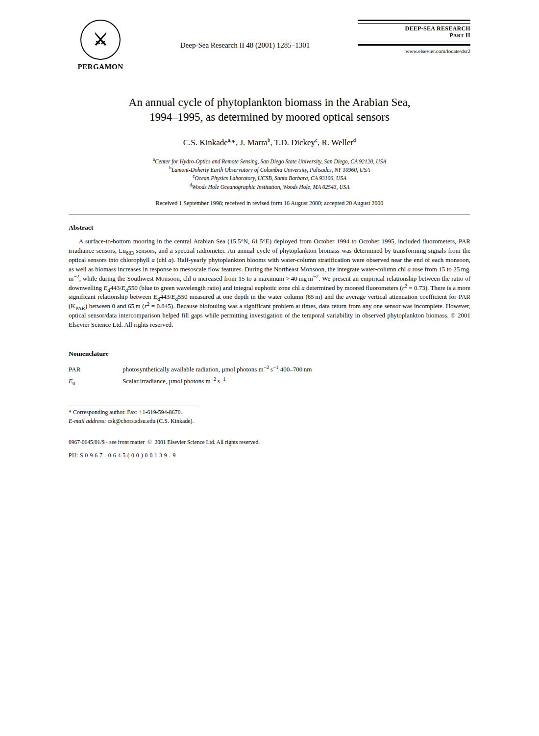⚔
PERGAMON
Deep-Sea Research II 48 (2001) 1285–1301
DEEP-SEA RESEARCH
PART II
www.elsevier.com/locate/dsr2
An annual cycle of phytoplankton biomass in the Arabian Sea,
1994–1995, as determined by moored optical sensors
C.S. Kinkadea,*, J. Marrab, T.D. Dickeyc, R. Wellerd
aCenter for Hydro-Optics and Remote Sensing, San Diego State University, San Diego, CA 92120, USA
bLamont-Doherty Earth Observatory of Columbia University, Palisades, NY 10960, USA
cOcean Physics Laboratory, UCSB, Santa Barbara, CA 93106, USA
dWoods Hole Oceanographic Institution, Woods Hole, MA 02543, USA
Received 1 September 1998; received in revised form 16 August 2000; accepted 20 August 2000
Abstract
A surface-to-bottom mooring in the central Arabian Sea (15.5°N, 61.5°E) deployed from October 1994 to October 1995, included fluorometers, PAR irradiance sensors, Lu683 sensors, and a spectral radiometer. An annual cycle of phytoplankton biomass was determined by transforming signals from the optical sensors into chlorophyll a (chl a). Half-yearly phytoplankton blooms with water-column stratification were observed near the end of each monsoon, as well as biomass increases in response to mesoscale flow features. During the Northeast Monsoon, the integrate water-column chl a rose from 15 to 25 mg m−2, while during the Southwest Monsoon, chl a increased from 15 to a maximum > 40 mg m−2. We present an empirical relationship between the ratio of downwelling Ed443/Ed550 (blue to green wavelength ratio) and integral euphotic zone chl a determined by moored fluorometers (r2 = 0.73). There is a more significant relationship between Ed443/Ed550 measured at one depth in the water column (65 m) and the average vertical attenuation coefficient for PAR (KPAR) between 0 and 65 m (r2 = 0.845). Because biofouling was a significant problem at times, data return from any one sensor was incomplete. However, optical sensor/data intercomparison helped fill gaps while permitting investigation of the temporal variability in observed phytoplankton biomass. © 2001 Elsevier Science Ltd. All rights reserved.
Nomenclature
| PAR | photosynthetically available radiation, µmol photons m −2 s −1 400–700 nm |
| E 0 | Scalar irradiance, µmol photons m −2 s −1 |
* Corresponding author. Fax: +1-619-594-8670.
E-mail address: csk@chors.sdsu.edu (C.S. Kinkade).
0967-0645/01/$ - see front matter © 2001 Elsevier Science Ltd. All rights reserved.
PII: S 0 9 6 7 - 0 6 4 5 ( 0 0 ) 0 0 1 3 9 - 9